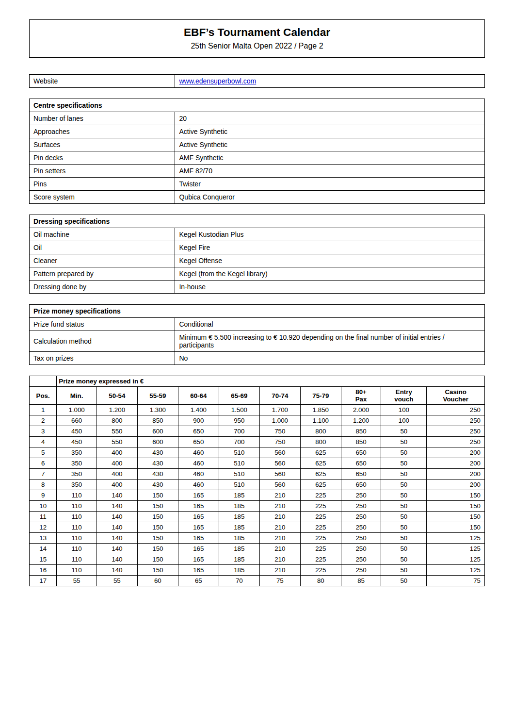EBF’s Tournament Calendar
25th Senior Malta Open 2022 / Page 2
| Website | www.edensuperbowl.com |
| Centre specifications |
| Number of lanes | 20 |
| Approaches | Active Synthetic |
| Surfaces | Active Synthetic |
| Pin decks | AMF Synthetic |
| Pin setters | AMF 82/70 |
| Pins | Twister |
| Score system | Qubica Conqueror |
| Dressing specifications |
| Oil machine | Kegel Kustodian Plus |
| Oil | Kegel Fire |
| Cleaner | Kegel Offense |
| Pattern prepared by | Kegel (from the Kegel library) |
| Dressing done by | In-house |
| Prize money specifications |
| Prize fund status | Conditional |
| Calculation method | Minimum € 5.500 increasing to € 10.920 depending on the final number of initial entries / participants |
| Tax on prizes | No |
| | Prize money expressed in € |
| Pos. | Min. | 50-54 | 55-59 | 60-64 | 65-69 | 70-74 | 75-79 | 80+ Pax | Entry vouch | Casino Voucher |
| 1 | 1.000 | 1.200 | 1.300 | 1.400 | 1.500 | 1.700 | 1.850 | 2.000 | 100 | 250 |
| 2 | 660 | 800 | 850 | 900 | 950 | 1.000 | 1.100 | 1.200 | 100 | 250 |
| 3 | 450 | 550 | 600 | 650 | 700 | 750 | 800 | 850 | 50 | 250 |
| 4 | 450 | 550 | 600 | 650 | 700 | 750 | 800 | 850 | 50 | 250 |
| 5 | 350 | 400 | 430 | 460 | 510 | 560 | 625 | 650 | 50 | 200 |
| 6 | 350 | 400 | 430 | 460 | 510 | 560 | 625 | 650 | 50 | 200 |
| 7 | 350 | 400 | 430 | 460 | 510 | 560 | 625 | 650 | 50 | 200 |
| 8 | 350 | 400 | 430 | 460 | 510 | 560 | 625 | 650 | 50 | 200 |
| 9 | 110 | 140 | 150 | 165 | 185 | 210 | 225 | 250 | 50 | 150 |
| 10 | 110 | 140 | 150 | 165 | 185 | 210 | 225 | 250 | 50 | 150 |
| 11 | 110 | 140 | 150 | 165 | 185 | 210 | 225 | 250 | 50 | 150 |
| 12 | 110 | 140 | 150 | 165 | 185 | 210 | 225 | 250 | 50 | 150 |
| 13 | 110 | 140 | 150 | 165 | 185 | 210 | 225 | 250 | 50 | 125 |
| 14 | 110 | 140 | 150 | 165 | 185 | 210 | 225 | 250 | 50 | 125 |
| 15 | 110 | 140 | 150 | 165 | 185 | 210 | 225 | 250 | 50 | 125 |
| 16 | 110 | 140 | 150 | 165 | 185 | 210 | 225 | 250 | 50 | 125 |
| 17 | 55 | 55 | 60 | 65 | 70 | 75 | 80 | 85 | 50 | 75 |